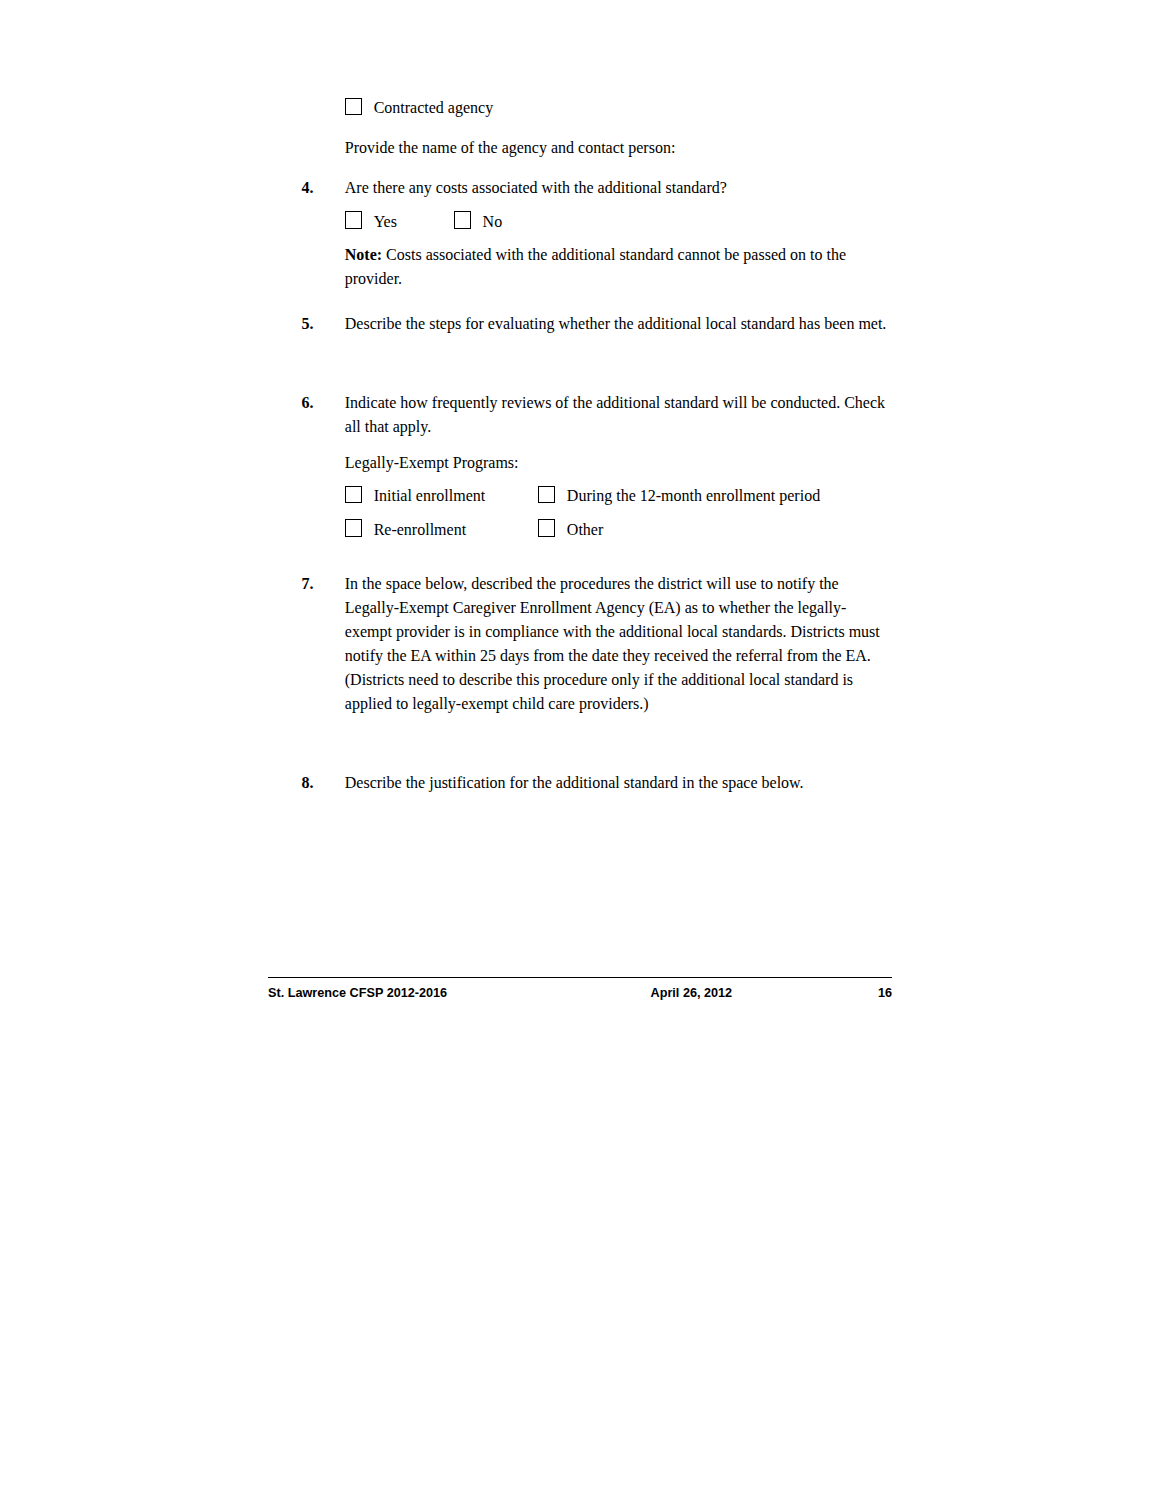Contracted agency
Provide the name of the agency and contact person:
4. Are there any costs associated with the additional standard?
Yes No
Note: Costs associated with the additional standard cannot be passed on to the provider.
5. Describe the steps for evaluating whether the additional local standard has been met.
6. Indicate how frequently reviews of the additional standard will be conducted. Check all that apply.
Legally-Exempt Programs:
| Initial enrollment | During the 12-month enrollment period |
| Re-enrollment | Other |
7. In the space below, described the procedures the district will use to notify the Legally-Exempt Caregiver Enrollment Agency (EA) as to whether the legally-exempt provider is in compliance with the additional local standards. Districts must notify the EA within 25 days from the date they received the referral from the EA. (Districts need to describe this procedure only if the additional local standard is applied to legally-exempt child care providers.)
8. Describe the justification for the additional standard in the space below.
St. Lawrence CFSP 2012-2016 April 26, 2012 16